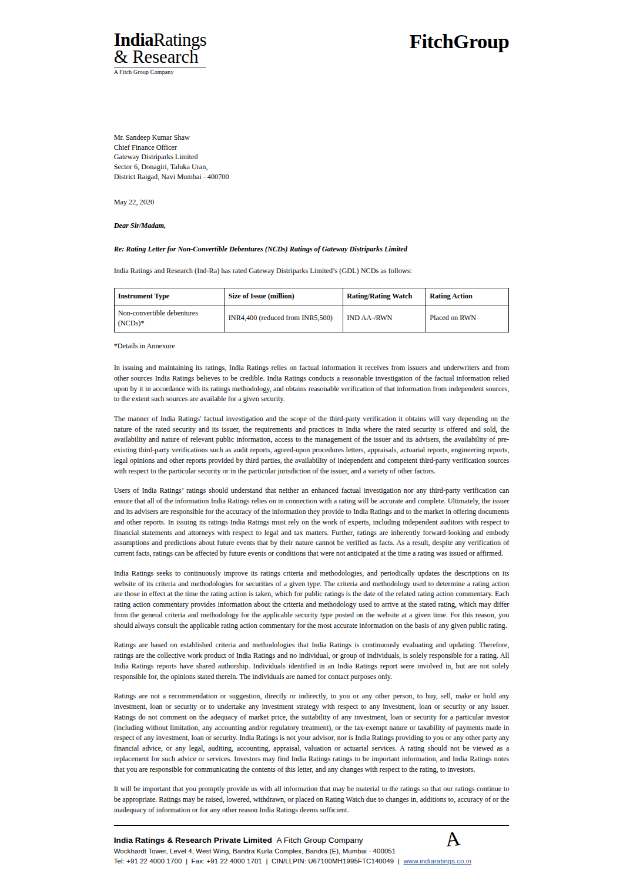India Ratings
& Research
A Fitch Group Company
FitchGroup
Mr. Sandeep Kumar Shaw
Chief Finance Officer
Gateway Distriparks Limited
Sector 6, Donagiri, Taluka Uran,
District Raigad, Navi Mumbai - 400700
May 22, 2020
Dear Sir/Madam,
Re: Rating Letter for Non-Convertible Debentures (NCDs) Ratings of Gateway Distriparks Limited
India Ratings and Research (Ind-Ra) has rated Gateway Distriparks Limited’s (GDL) NCDs as follows:
| Instrument Type | Size of Issue (million) | Rating/Rating Watch | Rating Action |
| --- | --- | --- | --- |
| Non-convertible debentures (NCDs)* | INR4,400 (reduced from INR5,500) | IND AA-/RWN | Placed on RWN |
*Details in Annexure
In issuing and maintaining its ratings, India Ratings relies on factual information it receives from issuers and underwriters and from other sources India Ratings believes to be credible. India Ratings conducts a reasonable investigation of the factual information relied upon by it in accordance with its ratings methodology, and obtains reasonable verification of that information from independent sources, to the extent such sources are available for a given security.
The manner of India Ratings' factual investigation and the scope of the third-party verification it obtains will vary depending on the nature of the rated security and its issuer, the requirements and practices in India where the rated security is offered and sold, the availability and nature of relevant public information, access to the management of the issuer and its advisers, the availability of pre-existing third-party verifications such as audit reports, agreed-upon procedures letters, appraisals, actuarial reports, engineering reports, legal opinions and other reports provided by third parties, the availability of independent and competent third-party verification sources with respect to the particular security or in the particular jurisdiction of the issuer, and a variety of other factors.
Users of India Ratings’ ratings should understand that neither an enhanced factual investigation nor any third-party verification can ensure that all of the information India Ratings relies on in connection with a rating will be accurate and complete. Ultimately, the issuer and its advisers are responsible for the accuracy of the information they provide to India Ratings and to the market in offering documents and other reports. In issuing its ratings India Ratings must rely on the work of experts, including independent auditors with respect to financial statements and attorneys with respect to legal and tax matters. Further, ratings are inherently forward-looking and embody assumptions and predictions about future events that by their nature cannot be verified as facts. As a result, despite any verification of current facts, ratings can be affected by future events or conditions that were not anticipated at the time a rating was issued or affirmed.
India Ratings seeks to continuously improve its ratings criteria and methodologies, and periodically updates the descriptions on its website of its criteria and methodologies for securities of a given type. The criteria and methodology used to determine a rating action are those in effect at the time the rating action is taken, which for public ratings is the date of the related rating action commentary. Each rating action commentary provides information about the criteria and methodology used to arrive at the stated rating, which may differ from the general criteria and methodology for the applicable security type posted on the website at a given time. For this reason, you should always consult the applicable rating action commentary for the most accurate information on the basis of any given public rating.
Ratings are based on established criteria and methodologies that India Ratings is continuously evaluating and updating. Therefore, ratings are the collective work product of India Ratings and no individual, or group of individuals, is solely responsible for a rating. All India Ratings reports have shared authorship. Individuals identified in an India Ratings report were involved in, but are not solely responsible for, the opinions stated therein. The individuals are named for contact purposes only.
Ratings are not a recommendation or suggestion, directly or indirectly, to you or any other person, to buy, sell, make or hold any investment, loan or security or to undertake any investment strategy with respect to any investment, loan or security or any issuer. Ratings do not comment on the adequacy of market price, the suitability of any investment, loan or security for a particular investor (including without limitation, any accounting and/or regulatory treatment), or the tax-exempt nature or taxability of payments made in respect of any investment, loan or security. India Ratings is not your advisor, nor is India Ratings providing to you or any other party any financial advice, or any legal, auditing, accounting, appraisal, valuation or actuarial services. A rating should not be viewed as a replacement for such advice or services. Investors may find India Ratings ratings to be important information, and India Ratings notes that you are responsible for communicating the contents of this letter, and any changes with respect to the rating, to investors.
It will be important that you promptly provide us with all information that may be material to the ratings so that our ratings continue to be appropriate. Ratings may be raised, lowered, withdrawn, or placed on Rating Watch due to changes in, additions to, accuracy of or the inadequacy of information or for any other reason India Ratings deems sufficient.
India Ratings & Research Private Limited A Fitch Group Company
Wockhardt Tower, Level 4, West Wing, Bandra Kurla Complex, Bandra (E), Mumbai - 400051
Tel: +91 22 4000 1700 | Fax: +91 22 4000 1701 | CIN/LLPIN: U67100MH1995FTC140049 | www.indiaratings.co.in
A